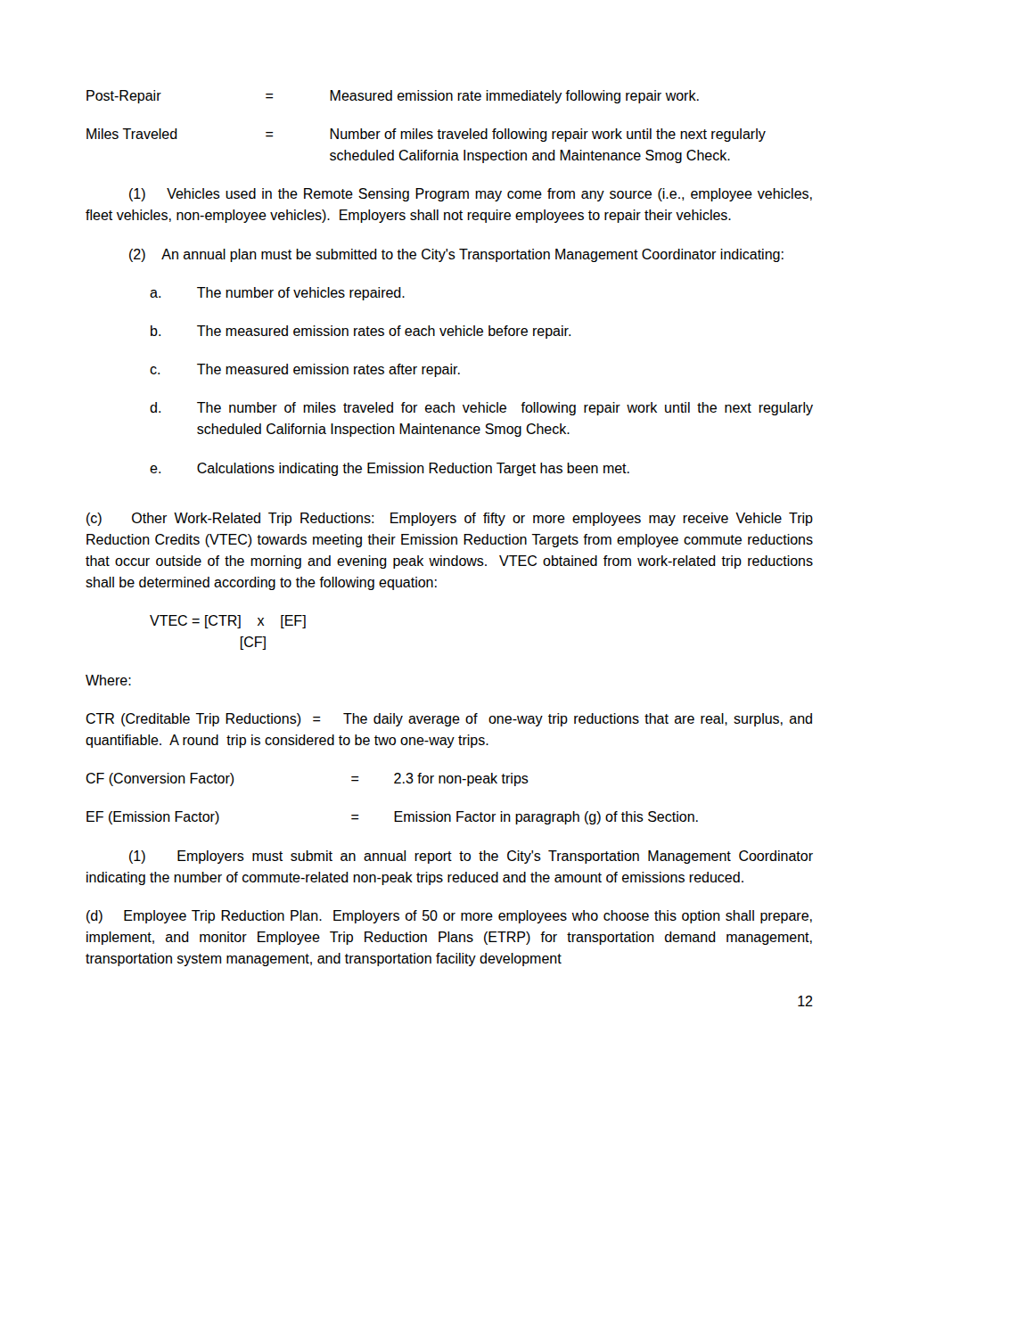Post-Repair
=
Measured emission rate immediately following repair work.
Miles Traveled
=
Number of miles traveled following repair work until the next regularly scheduled California Inspection and Maintenance Smog Check.
(1) Vehicles used in the Remote Sensing Program may come from any source (i.e., employee vehicles, fleet vehicles, non-employee vehicles). Employers shall not require employees to repair their vehicles.
(2) An annual plan must be submitted to the City's Transportation Management Coordinator indicating:
a.
The number of vehicles repaired.
b.
The measured emission rates of each vehicle before repair.
c.
The measured emission rates after repair.
d.
The number of miles traveled for each vehicle following repair work until the next regularly scheduled California Inspection Maintenance Smog Check.
e.
Calculations indicating the Emission Reduction Target has been met.
(c) Other Work-Related Trip Reductions: Employers of fifty or more employees may receive Vehicle Trip Reduction Credits (VTEC) towards meeting their Emission Reduction Targets from employee commute reductions that occur outside of the morning and evening peak windows. VTEC obtained from work-related trip reductions shall be determined according to the following equation:
VTEC = [CTR] x [EF]
[CF]
Where:
CTR (Creditable Trip Reductions) = The daily average of one-way trip reductions that are real, surplus, and quantifiable. A round trip is considered to be two one-way trips.
CF (Conversion Factor)
=
2.3 for non-peak trips
EF (Emission Factor)
=
Emission Factor in paragraph (g) of this Section.
(1) Employers must submit an annual report to the City's Transportation Management Coordinator indicating the number of commute-related non-peak trips reduced and the amount of emissions reduced.
(d) Employee Trip Reduction Plan. Employers of 50 or more employees who choose this option shall prepare, implement, and monitor Employee Trip Reduction Plans (ETRP) for transportation demand management, transportation system management, and transportation facility development
12